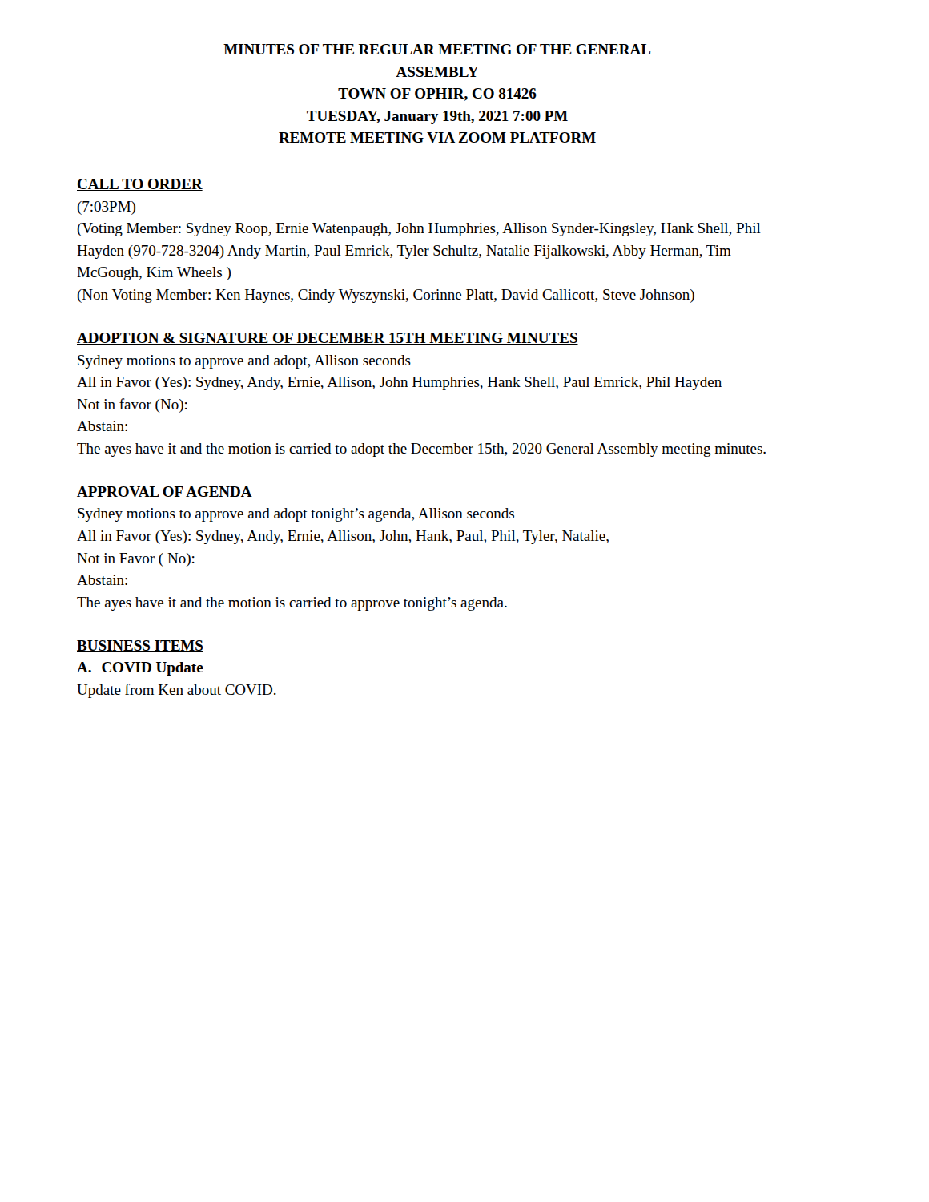Minutes of the Regular Meeting of the General
Assembly
Town of Ophir, CO 81426
TUESDAY, January 19th, 2021 7:00 PM
Remote Meeting via Zoom Platform
Call to Order
(7:03PM)
(Voting Member: Sydney Roop, Ernie Watenpaugh, John Humphries, Allison Synder-Kingsley, Hank Shell, Phil Hayden (970-728-3204) Andy Martin, Paul Emrick, Tyler Schultz, Natalie Fijalkowski, Abby Herman, Tim McGough, Kim Wheels )
(Non Voting Member: Ken Haynes, Cindy Wyszynski, Corinne Platt, David Callicott, Steve Johnson)
Adoption & Signature of December 15th Meeting Minutes
Sydney motions to approve and adopt, Allison seconds
All in Favor (Yes): Sydney, Andy, Ernie, Allison, John Humphries, Hank Shell, Paul Emrick, Phil Hayden
Not in favor (No):
Abstain:
The ayes have it and the motion is carried to adopt the December 15th, 2020 General Assembly meeting minutes.
Approval of Agenda
Sydney motions to approve and adopt tonight’s agenda, Allison seconds
All in Favor (Yes): Sydney, Andy, Ernie, Allison, John, Hank, Paul, Phil, Tyler, Natalie,
Not in Favor ( No):
Abstain:
The ayes have it and the motion is carried to approve tonight’s agenda.
Business Items
A. COVID Update
Update from Ken about COVID.